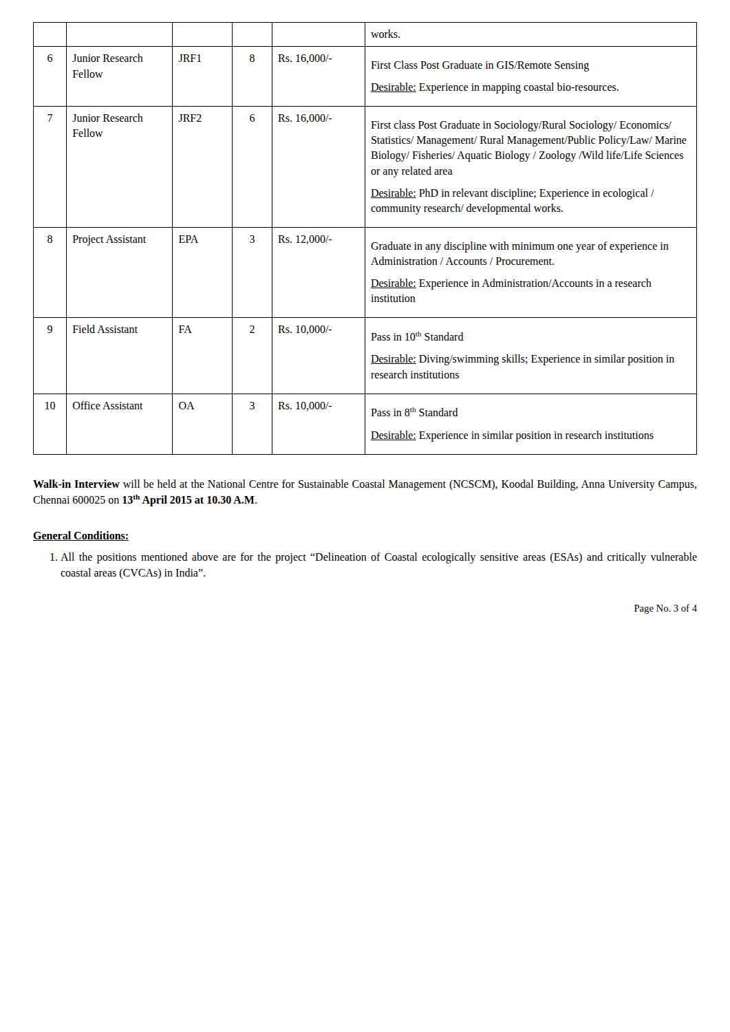| | | | | | works. |
| 6 | Junior Research Fellow | JRF1 | 8 | Rs. 16,000/- | First Class Post Graduate in GIS/Remote Sensing Desirable: Experience in mapping coastal bio-resources. |
| 7 | Junior Research Fellow | JRF2 | 6 | Rs. 16,000/- | First class Post Graduate in Sociology/Rural Sociology/ Economics/ Statistics/ Management/ Rural Management/Public Policy/Law/ Marine Biology/ Fisheries/ Aquatic Biology / Zoology /Wild life/Life Sciences or any related area Desirable: PhD in relevant discipline; Experience in ecological / community research/ developmental works. |
| 8 | Project Assistant | EPA | 3 | Rs. 12,000/- | Graduate in any discipline with minimum one year of experience in Administration / Accounts / Procurement. Desirable: Experience in Administration/Accounts in a research institution |
| 9 | Field Assistant | FA | 2 | Rs. 10,000/- | Pass in 10 th Standard Desirable: Diving/swimming skills; Experience in similar position in research institutions |
| 10 | Office Assistant | OA | 3 | Rs. 10,000/- | Pass in 8 th Standard Desirable: Experience in similar position in research institutions |
Walk-in Interview will be held at the National Centre for Sustainable Coastal Management (NCSCM), Koodal Building, Anna University Campus, Chennai 600025 on 13th April 2015 at 10.30 A.M.
General Conditions:
All the positions mentioned above are for the project “Delineation of Coastal ecologically sensitive areas (ESAs) and critically vulnerable coastal areas (CVCAs) in India”.
Page No. 3 of 4